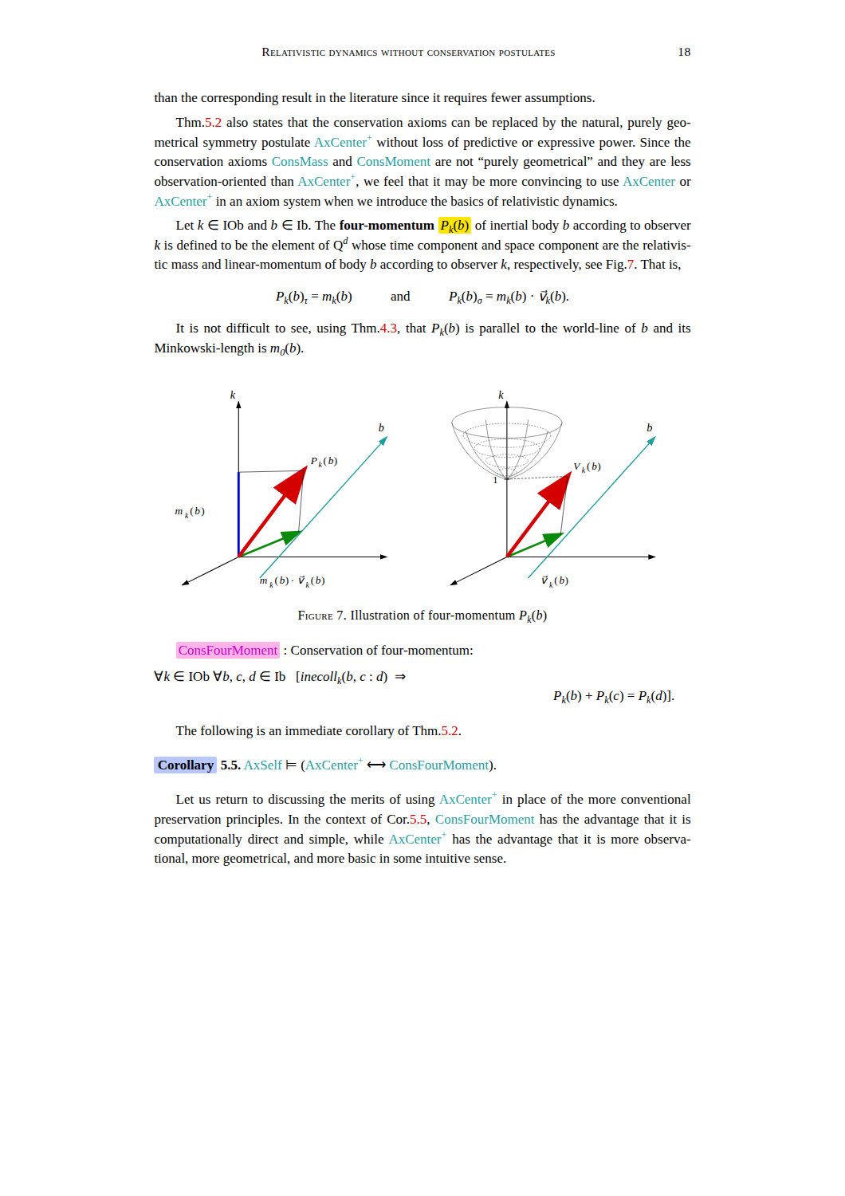Relativistic dynamics without conservation postulates 18
than the corresponding result in the literature since it requires fewer assumptions.
Thm.5.2 also states that the conservation axioms can be replaced by the natural, purely geometrical symmetry postulate AxCenter+ without loss of predictive or expressive power. Since the conservation axioms ConsMass and ConsMoment are not “purely geometrical” and they are less observation-oriented than AxCenter+, we feel that it may be more convincing to use AxCenter or AxCenter+ in an axiom system when we introduce the basics of relativistic dynamics.
Let k ∈ IOb and b ∈ Ib. The four-momentum Pk(b) of inertial body b according to observer k is defined to be the element of Qd whose time component and space component are the relativistic mass and linear-momentum of body b according to observer k, respectively, see Fig.7. That is,
Pk(b)τ = mk(b) and Pk(b)σ = mk(b) · v⃗k(b).
It is not difficult to see, using Thm.4.3, that Pk(b) is parallel to the world-line of b and its Minkowski-length is m0(b).
k b m k ( b ) m k ( b ) · v⃗ k ( b ) P k ( b ) k b 1 v⃗ k ( b ) V k ( b )
Figure 7. Illustration of four-momentum Pk(b)
ConsFourMoment : Conservation of four-momentum:
∀k ∈ IOb ∀b, c, d ∈ Ib [inecollk(b, c : d) ⇒ Pk(b) + Pk(c) = Pk(d)].
The following is an immediate corollary of Thm.5.2.
Corollary 5.5. AxSelf ⊨ (AxCenter+ ⟷ ConsFourMoment).
Let us return to discussing the merits of using AxCenter+ in place of the more conventional preservation principles. In the context of Cor.5.5, ConsFourMoment has the advantage that it is computationally direct and simple, while AxCenter+ has the advantage that it is more observational, more geometrical, and more basic in some intuitive sense.